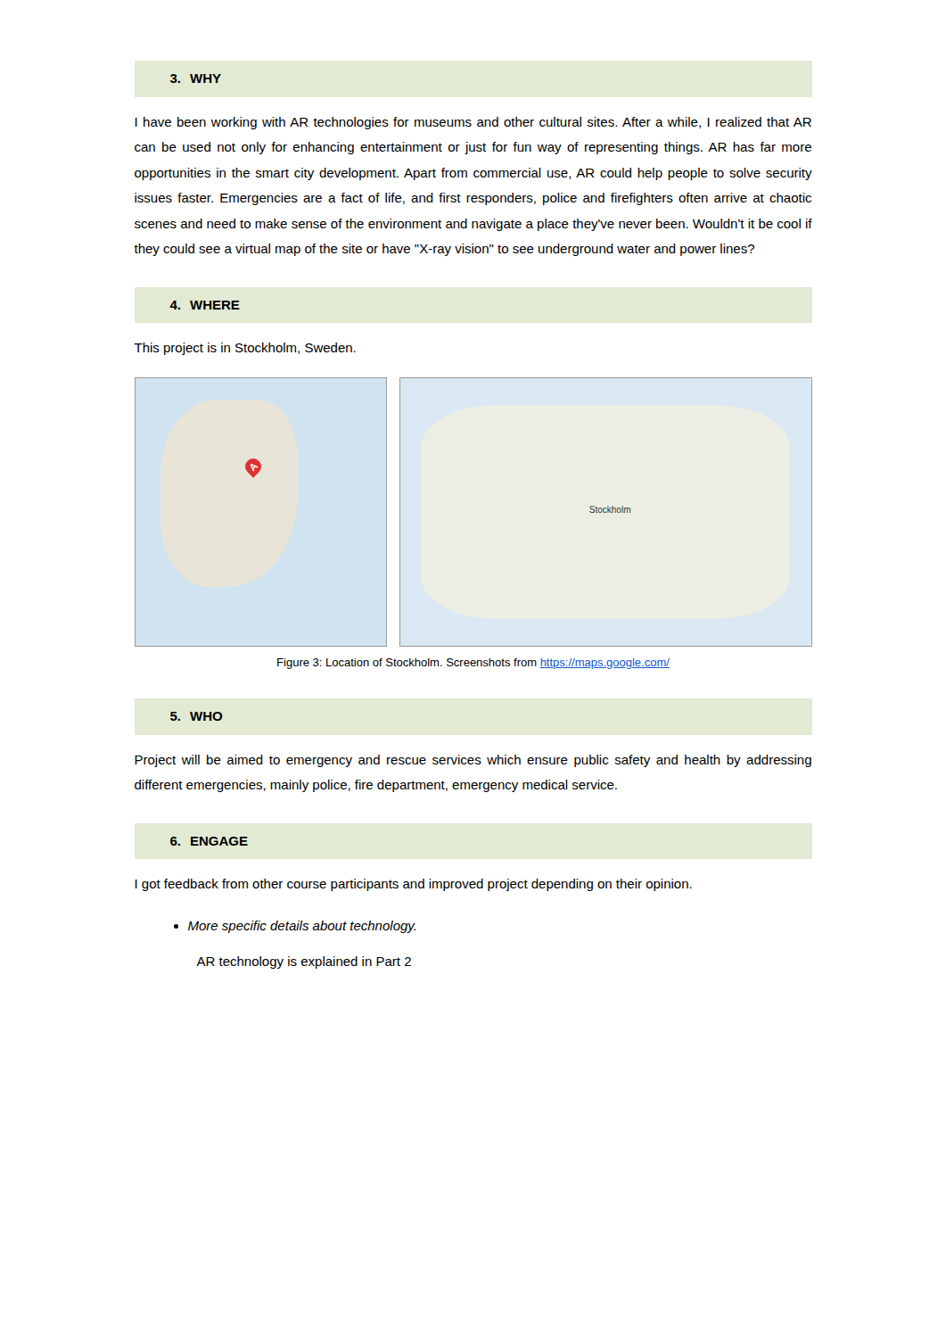3. WHY
I have been working with AR technologies for museums and other cultural sites. After a while, I realized that AR can be used not only for enhancing entertainment or just for fun way of representing things. AR has far more opportunities in the smart city development. Apart from commercial use, AR could help people to solve security issues faster. Emergencies are a fact of life, and first responders, police and firefighters often arrive at chaotic scenes and need to make sense of the environment and navigate a place they've never been. Wouldn't it be cool if they could see a virtual map of the site or have "X-ray vision" to see underground water and power lines?
4. WHERE
This project is in Stockholm, Sweden.
Figure 3: Location of Stockholm. Screenshots from https://maps.google.com/
5. WHO
Project will be aimed to emergency and rescue services which ensure public safety and health by addressing different emergencies, mainly police, fire department, emergency medical service.
6. ENGAGE
I got feedback from other course participants and improved project depending on their opinion.
More specific details about technology.
AR technology is explained in Part 2